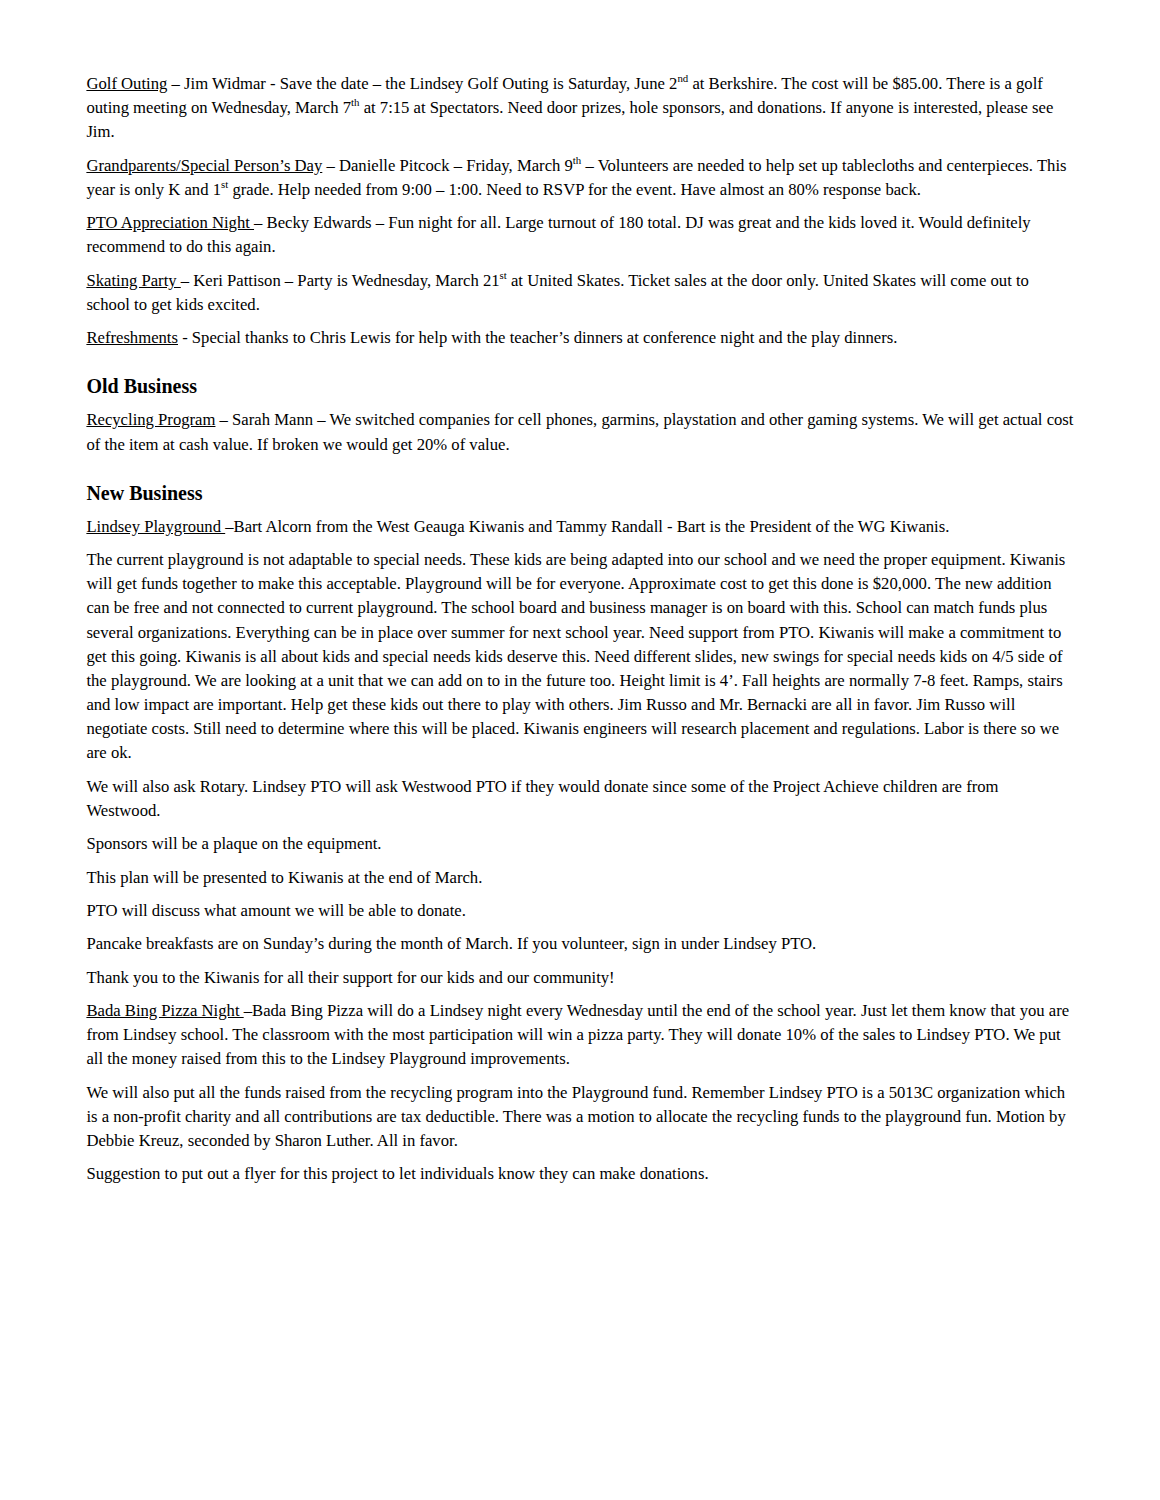Golf Outing – Jim Widmar - Save the date – the Lindsey Golf Outing is Saturday, June 2nd at Berkshire. The cost will be $85.00. There is a golf outing meeting on Wednesday, March 7th at 7:15 at Spectators. Need door prizes, hole sponsors, and donations. If anyone is interested, please see Jim.
Grandparents/Special Person’s Day – Danielle Pitcock – Friday, March 9th – Volunteers are needed to help set up tablecloths and centerpieces. This year is only K and 1st grade. Help needed from 9:00 – 1:00. Need to RSVP for the event. Have almost an 80% response back.
PTO Appreciation Night – Becky Edwards – Fun night for all. Large turnout of 180 total. DJ was great and the kids loved it. Would definitely recommend to do this again.
Skating Party – Keri Pattison – Party is Wednesday, March 21st at United Skates. Ticket sales at the door only. United Skates will come out to school to get kids excited.
Refreshments - Special thanks to Chris Lewis for help with the teacher’s dinners at conference night and the play dinners.
Old Business
Recycling Program – Sarah Mann – We switched companies for cell phones, garmins, playstation and other gaming systems. We will get actual cost of the item at cash value. If broken we would get 20% of value.
New Business
Lindsey Playground –Bart Alcorn from the West Geauga Kiwanis and Tammy Randall - Bart is the President of the WG Kiwanis.
The current playground is not adaptable to special needs. These kids are being adapted into our school and we need the proper equipment. Kiwanis will get funds together to make this acceptable. Playground will be for everyone. Approximate cost to get this done is $20,000. The new addition can be free and not connected to current playground. The school board and business manager is on board with this. School can match funds plus several organizations. Everything can be in place over summer for next school year. Need support from PTO. Kiwanis will make a commitment to get this going. Kiwanis is all about kids and special needs kids deserve this. Need different slides, new swings for special needs kids on 4/5 side of the playground. We are looking at a unit that we can add on to in the future too. Height limit is 4’. Fall heights are normally 7-8 feet. Ramps, stairs and low impact are important. Help get these kids out there to play with others. Jim Russo and Mr. Bernacki are all in favor. Jim Russo will negotiate costs. Still need to determine where this will be placed. Kiwanis engineers will research placement and regulations. Labor is there so we are ok.
We will also ask Rotary. Lindsey PTO will ask Westwood PTO if they would donate since some of the Project Achieve children are from Westwood.
Sponsors will be a plaque on the equipment.
This plan will be presented to Kiwanis at the end of March.
PTO will discuss what amount we will be able to donate.
Pancake breakfasts are on Sunday’s during the month of March. If you volunteer, sign in under Lindsey PTO.
Thank you to the Kiwanis for all their support for our kids and our community!
Bada Bing Pizza Night –Bada Bing Pizza will do a Lindsey night every Wednesday until the end of the school year. Just let them know that you are from Lindsey school. The classroom with the most participation will win a pizza party. They will donate 10% of the sales to Lindsey PTO. We put all the money raised from this to the Lindsey Playground improvements.
We will also put all the funds raised from the recycling program into the Playground fund. Remember Lindsey PTO is a 5013C organization which is a non-profit charity and all contributions are tax deductible. There was a motion to allocate the recycling funds to the playground fun. Motion by Debbie Kreuz, seconded by Sharon Luther. All in favor.
Suggestion to put out a flyer for this project to let individuals know they can make donations.